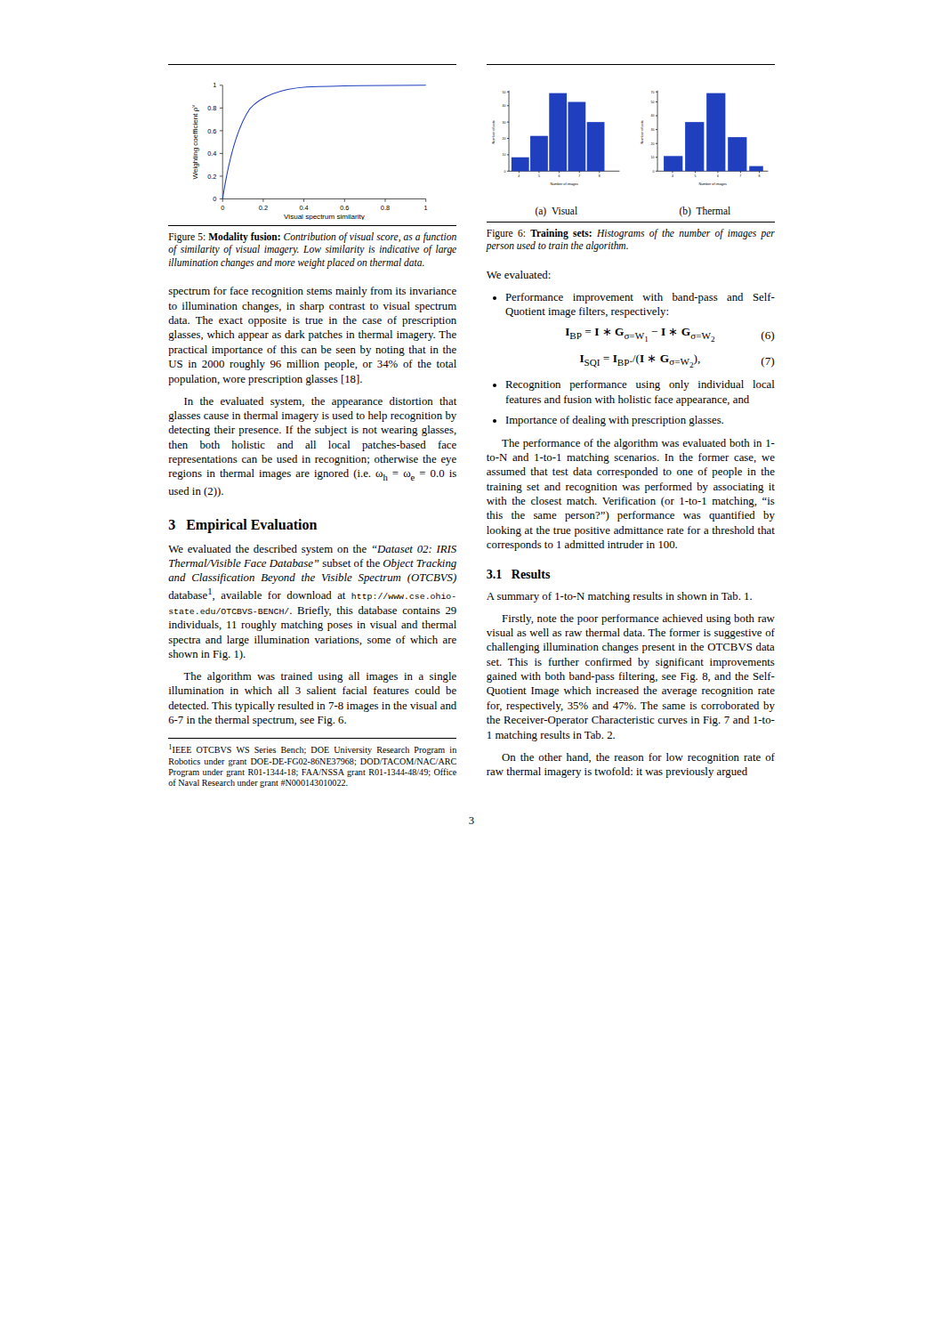0 0.2 0.4 0.6 0.8 1 0 0.2 0.4 0.6 0.8 1 Visual spectrum similarity Weighting coefficient ρv
Figure 5: Modality fusion: Contribution of visual score, as a function of similarity of visual imagery. Low similarity is indicative of large illumination changes and more weight placed on thermal data.
spectrum for face recognition stems mainly from its invariance to illumination changes, in sharp contrast to visual spectrum data. The exact opposite is true in the case of prescription glasses, which appear as dark patches in thermal imagery. The practical importance of this can be seen by noting that in the US in 2000 roughly 96 million people, or 34% of the total population, wore prescription glasses [18].
In the evaluated system, the appearance distortion that glasses cause in thermal imagery is used to help recognition by detecting their presence. If the subject is not wearing glasses, then both holistic and all local patches-based face representations can be used in recognition; otherwise the eye regions in thermal images are ignored (i.e. ωh = ωe = 0.0 is used in (2)).
3 Empirical Evaluation
We evaluated the described system on the “Dataset 02: IRIS Thermal/Visible Face Database” subset of the Object Tracking and Classification Beyond the Visible Spectrum (OTCBVS) database1, available for download at http://www.cse.ohio-state.edu/OTCBVS-BENCH/. Briefly, this database contains 29 individuals, 11 roughly matching poses in visual and thermal spectra and large illumination variations, some of which are shown in Fig. 1).
The algorithm was trained using all images in a single illumination in which all 3 salient facial features could be detected. This typically resulted in 7-8 images in the visual and 6-7 in the thermal spectrum, see Fig. 6.
1IEEE OTCBVS WS Series Bench; DOE University Research Program in Robotics under grant DOE-DE-FG02-86NE37968; DOD/TACOM/NAC/ARC Program under grant R01-1344-18; FAA/NSSA grant R01-1344-48/49; Office of Naval Research under grant #N000143010022.
0 10 20 30 40 50 4 5 6 7 8 Number of images Number of sets
(a) Visual
0 10 20 30 40 50 70 4 5 6 7 8 Number of images Number of sets
(b) Thermal
Figure 6: Training sets: Histograms of the number of images per person used to train the algorithm.
We evaluated:
Performance improvement with band-pass and Self-Quotient image filters, respectively:
IBP = I ∗ Gσ=W1 − I ∗ Gσ=W2
(6)
ISQI = IBP./(I ∗ Gσ=W2),
(7)
Recognition performance using only individual local features and fusion with holistic face appearance, and
Importance of dealing with prescription glasses.
The performance of the algorithm was evaluated both in 1-to-N and 1-to-1 matching scenarios. In the former case, we assumed that test data corresponded to one of people in the training set and recognition was performed by associating it with the closest match. Verification (or 1-to-1 matching, “is this the same person?”) performance was quantified by looking at the true positive admittance rate for a threshold that corresponds to 1 admitted intruder in 100.
3.1 Results
A summary of 1-to-N matching results in shown in Tab. 1.
Firstly, note the poor performance achieved using both raw visual as well as raw thermal data. The former is suggestive of challenging illumination changes present in the OTCBVS data set. This is further confirmed by significant improvements gained with both band-pass filtering, see Fig. 8, and the Self-Quotient Image which increased the average recognition rate for, respectively, 35% and 47%. The same is corroborated by the Receiver-Operator Characteristic curves in Fig. 7 and 1-to-1 matching results in Tab. 2.
On the other hand, the reason for low recognition rate of raw thermal imagery is twofold: it was previously argued
3